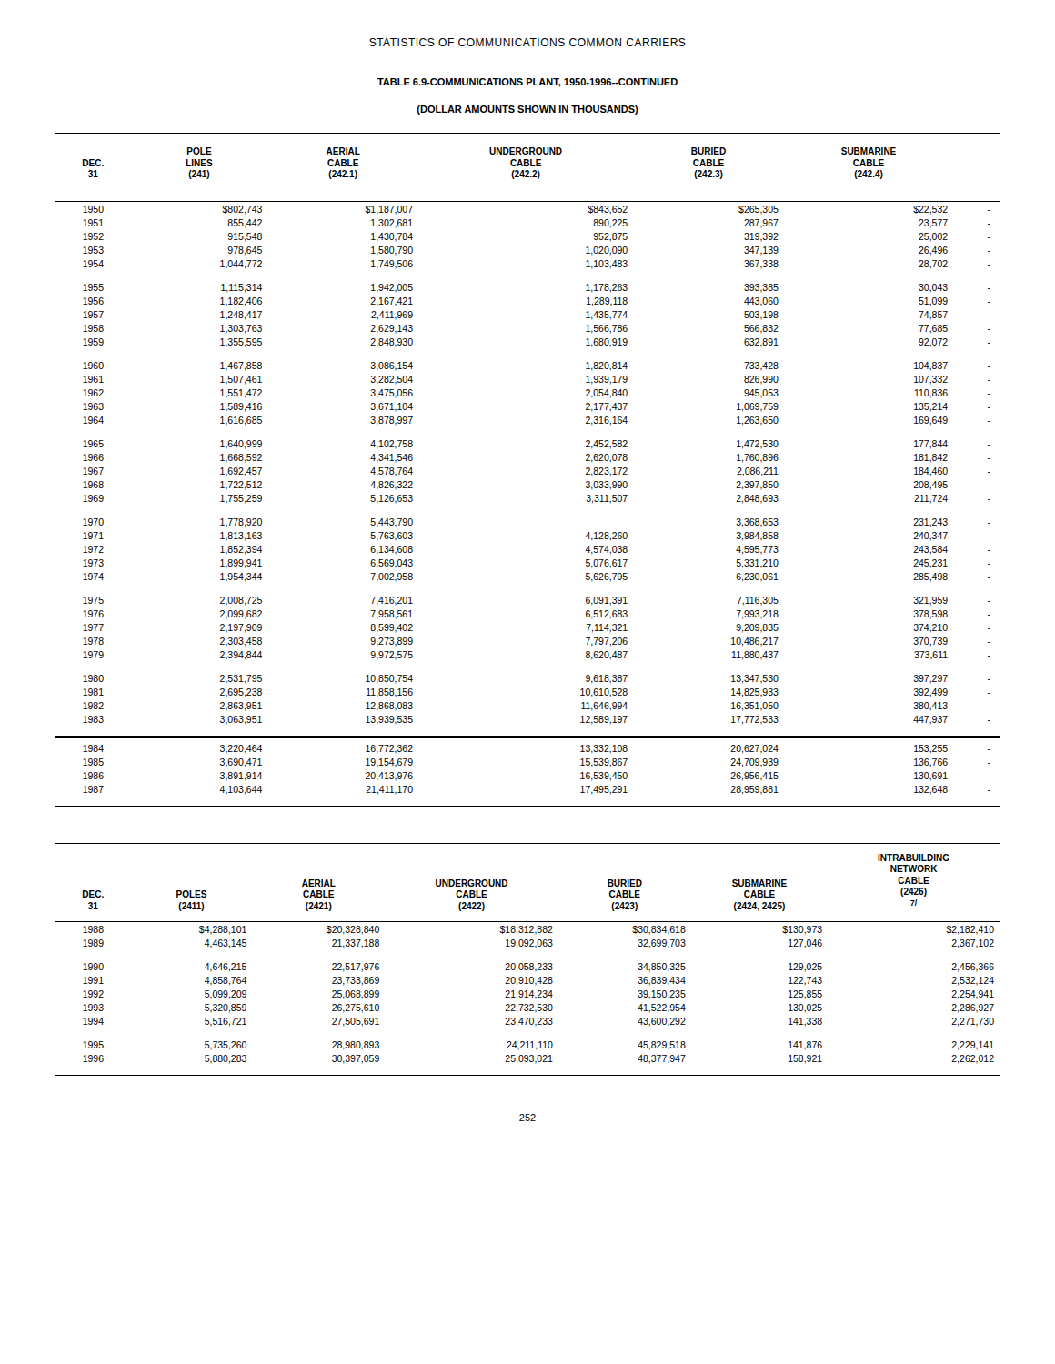STATISTICS OF COMMUNICATIONS COMMON CARRIERS
TABLE 6.9-COMMUNICATIONS PLANT, 1950-1996--CONTINUED
(DOLLAR AMOUNTS SHOWN IN THOUSANDS)
| DEC. 31 | POLE LINES (241) | AERIAL CABLE (242.1) | UNDERGROUND CABLE (242.2) | BURIED CABLE (242.3) | SUBMARINE CABLE (242.4) | |
| --- | --- | --- | --- | --- | --- | --- |
| 1950 | $802,743 | $1,187,007 | $843,652 | $265,305 | $22,532 | - |
| 1951 | 855,442 | 1,302,681 | 890,225 | 287,967 | 23,577 | - |
| 1952 | 915,548 | 1,430,784 | 952,875 | 319,392 | 25,002 | - |
| 1953 | 978,645 | 1,580,790 | 1,020,090 | 347,139 | 26,496 | - |
| 1954 | 1,044,772 | 1,749,506 | 1,103,483 | 367,338 | 28,702 | - |
| 1955 | 1,115,314 | 1,942,005 | 1,178,263 | 393,385 | 30,043 | - |
| 1956 | 1,182,406 | 2,167,421 | 1,289,118 | 443,060 | 51,099 | - |
| 1957 | 1,248,417 | 2,411,969 | 1,435,774 | 503,198 | 74,857 | - |
| 1958 | 1,303,763 | 2,629,143 | 1,566,786 | 566,832 | 77,685 | - |
| 1959 | 1,355,595 | 2,848,930 | 1,680,919 | 632,891 | 92,072 | - |
| 1960 | 1,467,858 | 3,086,154 | 1,820,814 | 733,428 | 104,837 | - |
| 1961 | 1,507,461 | 3,282,504 | 1,939,179 | 826,990 | 107,332 | - |
| 1962 | 1,551,472 | 3,475,056 | 2,054,840 | 945,053 | 110,836 | - |
| 1963 | 1,589,416 | 3,671,104 | 2,177,437 | 1,069,759 | 135,214 | - |
| 1964 | 1,616,685 | 3,878,997 | 2,316,164 | 1,263,650 | 169,649 | - |
| 1965 | 1,640,999 | 4,102,758 | 2,452,582 | 1,472,530 | 177,844 | - |
| 1966 | 1,668,592 | 4,341,546 | 2,620,078 | 1,760,896 | 181,842 | - |
| 1967 | 1,692,457 | 4,578,764 | 2,823,172 | 2,086,211 | 184,460 | - |
| 1968 | 1,722,512 | 4,826,322 | 3,033,990 | 2,397,850 | 208,495 | - |
| 1969 | 1,755,259 | 5,126,653 | 3,311,507 | 2,848,693 | 211,724 | - |
| 1970 | 1,778,920 | 5,443,790 | | 3,368,653 | 231,243 | - |
| 1971 | 1,813,163 | 5,763,603 | 4,128,260 | 3,984,858 | 240,347 | - |
| 1972 | 1,852,394 | 6,134,608 | 4,574,038 | 4,595,773 | 243,584 | - |
| 1973 | 1,899,941 | 6,569,043 | 5,076,617 | 5,331,210 | 245,231 | - |
| 1974 | 1,954,344 | 7,002,958 | 5,626,795 | 6,230,061 | 285,498 | - |
| 1975 | 2,008,725 | 7,416,201 | 6,091,391 | 7,116,305 | 321,959 | - |
| 1976 | 2,099,682 | 7,958,561 | 6,512,683 | 7,993,218 | 378,598 | - |
| 1977 | 2,197,909 | 8,599,402 | 7,114,321 | 9,209,835 | 374,210 | - |
| 1978 | 2,303,458 | 9,273,899 | 7,797,206 | 10,486,217 | 370,739 | - |
| 1979 | 2,394,844 | 9,972,575 | 8,620,487 | 11,880,437 | 373,611 | - |
| 1980 | 2,531,795 | 10,850,754 | 9,618,387 | 13,347,530 | 397,297 | - |
| 1981 | 2,695,238 | 11,858,156 | 10,610,528 | 14,825,933 | 392,499 | - |
| 1982 | 2,863,951 | 12,868,083 | 11,646,994 | 16,351,050 | 380,413 | - |
| 1983 | 3,063,951 | 13,939,535 | 12,589,197 | 17,772,533 | 447,937 | - |
| 1984 | 3,220,464 | 16,772,362 | 13,332,108 | 20,627,024 | 153,255 | - |
| 1985 | 3,690,471 | 19,154,679 | 15,539,867 | 24,709,939 | 136,766 | - |
| 1986 | 3,891,914 | 20,413,976 | 16,539,450 | 26,956,415 | 130,691 | - |
| 1987 | 4,103,644 | 21,411,170 | 17,495,291 | 28,959,881 | 132,648 | - |
| DEC. 31 | POLES (2411) | AERIAL CABLE (2421) | UNDERGROUND CABLE (2422) | BURIED CABLE (2423) | SUBMARINE CABLE (2424, 2425) | INTRABUILDING NETWORK CABLE (2426) 7/ |
| --- | --- | --- | --- | --- | --- | --- |
| 1988 | $4,288,101 | $20,328,840 | $18,312,882 | $30,834,618 | $130,973 | $2,182,410 |
| 1989 | 4,463,145 | 21,337,188 | 19,092,063 | 32,699,703 | 127,046 | 2,367,102 |
| 1990 | 4,646,215 | 22,517,976 | 20,058,233 | 34,850,325 | 129,025 | 2,456,366 |
| 1991 | 4,858,764 | 23,733,869 | 20,910,428 | 36,839,434 | 122,743 | 2,532,124 |
| 1992 | 5,099,209 | 25,068,899 | 21,914,234 | 39,150,235 | 125,855 | 2,254,941 |
| 1993 | 5,320,859 | 26,275,610 | 22,732,530 | 41,522,954 | 130,025 | 2,286,927 |
| 1994 | 5,516,721 | 27,505,691 | 23,470,233 | 43,600,292 | 141,338 | 2,271,730 |
| 1995 | 5,735,260 | 28,980,893 | 24,211,110 | 45,829,518 | 141,876 | 2,229,141 |
| 1996 | 5,880,283 | 30,397,059 | 25,093,021 | 48,377,947 | 158,921 | 2,262,012 |
252